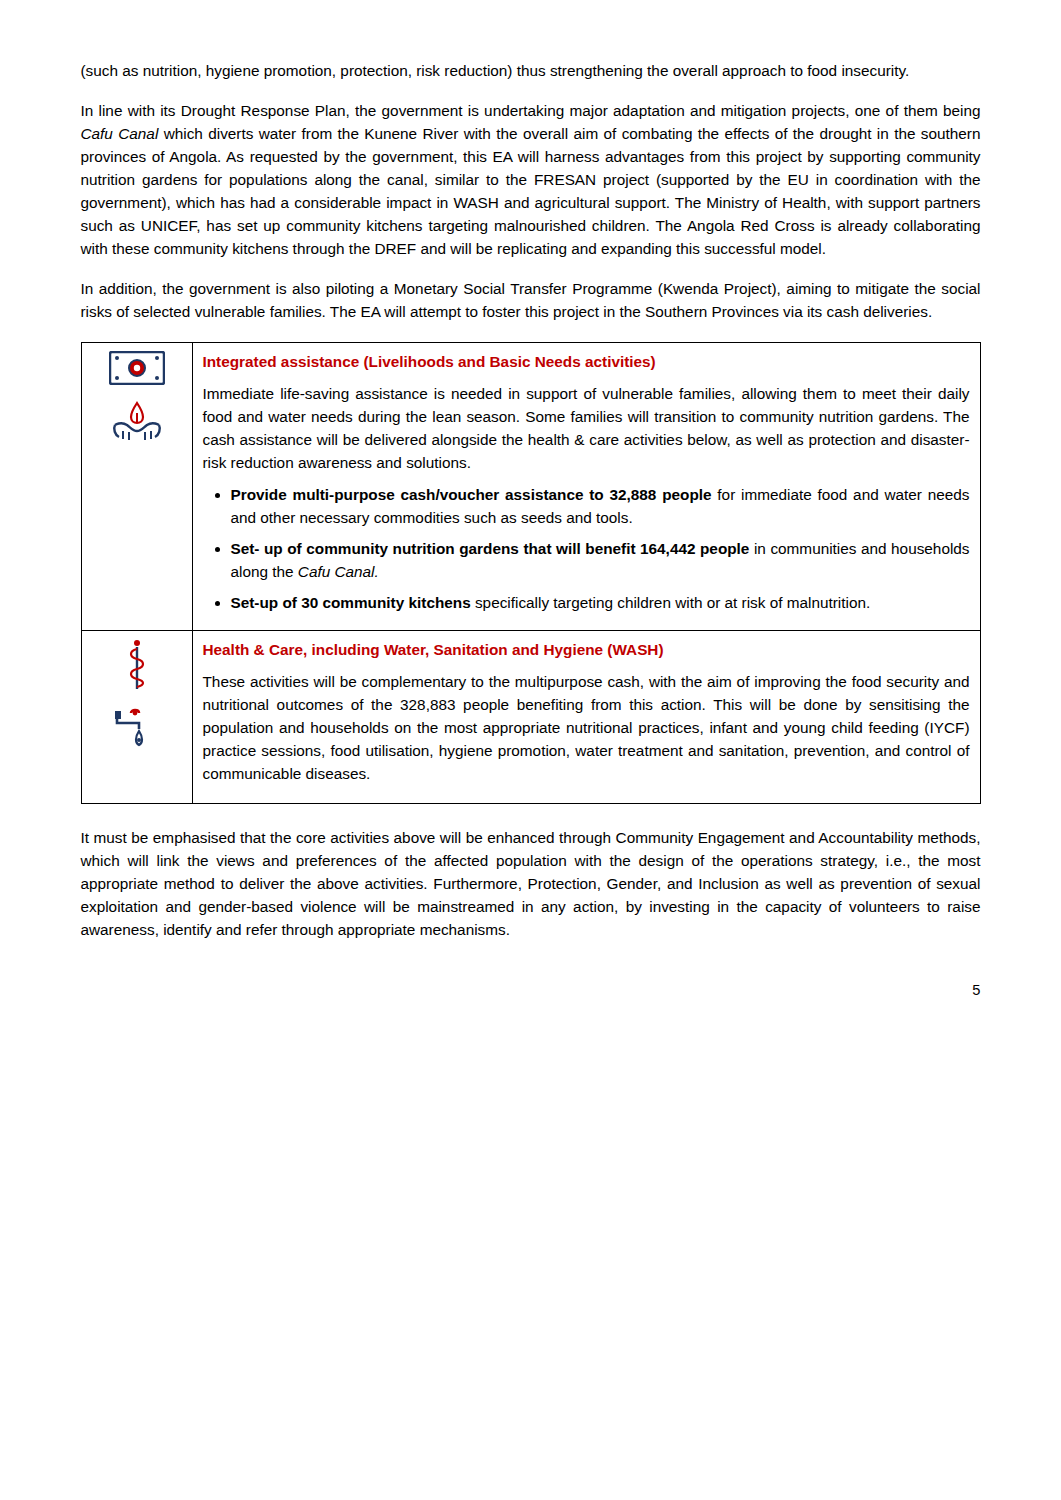(such as nutrition, hygiene promotion, protection, risk reduction) thus strengthening the overall approach to food insecurity.
In line with its Drought Response Plan, the government is undertaking major adaptation and mitigation projects, one of them being Cafu Canal which diverts water from the Kunene River with the overall aim of combating the effects of the drought in the southern provinces of Angola. As requested by the government, this EA will harness advantages from this project by supporting community nutrition gardens for populations along the canal, similar to the FRESAN project (supported by the EU in coordination with the government), which has had a considerable impact in WASH and agricultural support. The Ministry of Health, with support partners such as UNICEF, has set up community kitchens targeting malnourished children. The Angola Red Cross is already collaborating with these community kitchens through the DREF and will be replicating and expanding this successful model.
In addition, the government is also piloting a Monetary Social Transfer Programme (Kwenda Project), aiming to mitigate the social risks of selected vulnerable families. The EA will attempt to foster this project in the Southern Provinces via its cash deliveries.
| | Integrated assistance (Livelihoods and Basic Needs activities) Immediate life-saving assistance is needed in support of vulnerable families, allowing them to meet their daily food and water needs during the lean season. Some families will transition to community nutrition gardens. The cash assistance will be delivered alongside the health & care activities below, as well as protection and disaster-risk reduction awareness and solutions. Provide multi-purpose cash/voucher assistance to 32,888 people for immediate food and water needs and other necessary commodities such as seeds and tools. Set- up of community nutrition gardens that will benefit 164,442 people in communities and households along the Cafu Canal. Set-up of 30 community kitchens specifically targeting children with or at risk of malnutrition. |
| | Health & Care, including Water, Sanitation and Hygiene (WASH) These activities will be complementary to the multipurpose cash, with the aim of improving the food security and nutritional outcomes of the 328,883 people benefiting from this action. This will be done by sensitising the population and households on the most appropriate nutritional practices, infant and young child feeding (IYCF) practice sessions, food utilisation, hygiene promotion, water treatment and sanitation, prevention, and control of communicable diseases. |
It must be emphasised that the core activities above will be enhanced through Community Engagement and Accountability methods, which will link the views and preferences of the affected population with the design of the operations strategy, i.e., the most appropriate method to deliver the above activities. Furthermore, Protection, Gender, and Inclusion as well as prevention of sexual exploitation and gender-based violence will be mainstreamed in any action, by investing in the capacity of volunteers to raise awareness, identify and refer through appropriate mechanisms.
5